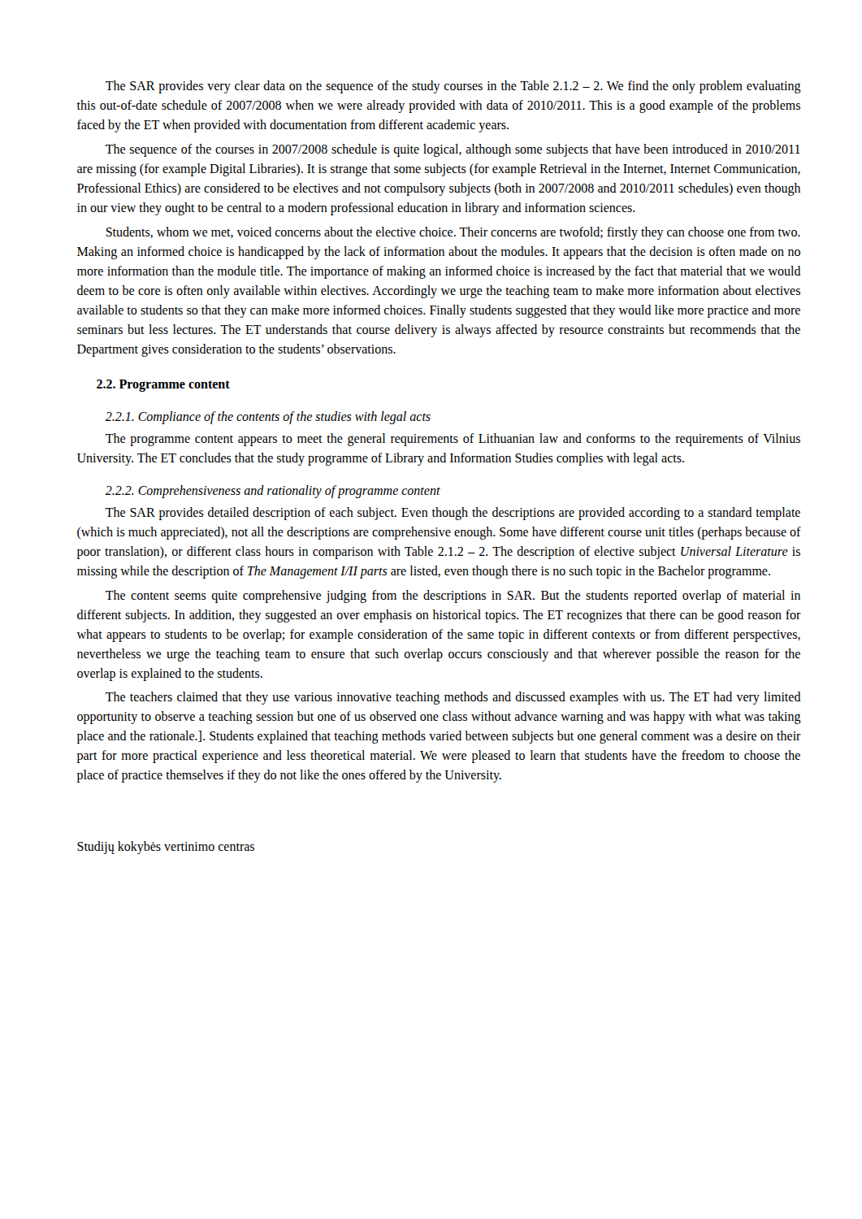The SAR provides very clear data on the sequence of the study courses in the Table 2.1.2 – 2. We find the only problem evaluating this out-of-date schedule of 2007/2008 when we were already provided with data of 2010/2011. This is a good example of the problems faced by the ET when provided with documentation from different academic years.
The sequence of the courses in 2007/2008 schedule is quite logical, although some subjects that have been introduced in 2010/2011 are missing (for example Digital Libraries). It is strange that some subjects (for example Retrieval in the Internet, Internet Communication, Professional Ethics) are considered to be electives and not compulsory subjects (both in 2007/2008 and 2010/2011 schedules) even though in our view they ought to be central to a modern professional education in library and information sciences.
Students, whom we met, voiced concerns about the elective choice. Their concerns are twofold; firstly they can choose one from two. Making an informed choice is handicapped by the lack of information about the modules. It appears that the decision is often made on no more information than the module title. The importance of making an informed choice is increased by the fact that material that we would deem to be core is often only available within electives. Accordingly we urge the teaching team to make more information about electives available to students so that they can make more informed choices. Finally students suggested that they would like more practice and more seminars but less lectures. The ET understands that course delivery is always affected by resource constraints but recommends that the Department gives consideration to the students’ observations.
2.2. Programme content
2.2.1. Compliance of the contents of the studies with legal acts
The programme content appears to meet the general requirements of Lithuanian law and conforms to the requirements of Vilnius University. The ET concludes that the study programme of Library and Information Studies complies with legal acts.
2.2.2. Comprehensiveness and rationality of programme content
The SAR provides detailed description of each subject. Even though the descriptions are provided according to a standard template (which is much appreciated), not all the descriptions are comprehensive enough. Some have different course unit titles (perhaps because of poor translation), or different class hours in comparison with Table 2.1.2 – 2. The description of elective subject Universal Literature is missing while the description of The Management I/II parts are listed, even though there is no such topic in the Bachelor programme.
The content seems quite comprehensive judging from the descriptions in SAR. But the students reported overlap of material in different subjects. In addition, they suggested an over emphasis on historical topics. The ET recognizes that there can be good reason for what appears to students to be overlap; for example consideration of the same topic in different contexts or from different perspectives, nevertheless we urge the teaching team to ensure that such overlap occurs consciously and that wherever possible the reason for the overlap is explained to the students.
The teachers claimed that they use various innovative teaching methods and discussed examples with us. The ET had very limited opportunity to observe a teaching session but one of us observed one class without advance warning and was happy with what was taking place and the rationale.]. Students explained that teaching methods varied between subjects but one general comment was a desire on their part for more practical experience and less theoretical material. We were pleased to learn that students have the freedom to choose the place of practice themselves if they do not like the ones offered by the University.
Studijų kokybės vertinimo centras